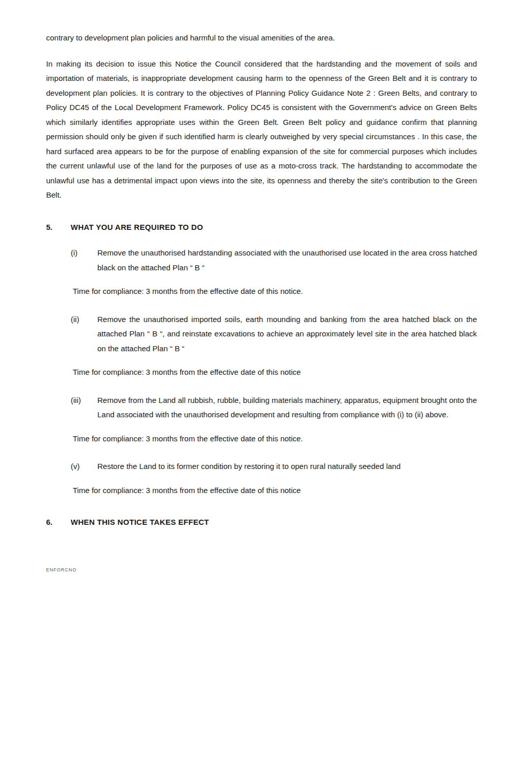contrary to development plan policies and harmful to the visual amenities of the area.
In making its decision to issue this Notice the Council considered that the hardstanding and the movement of soils and importation of materials, is inappropriate development causing harm to the openness of the Green Belt and it is contrary to development plan policies. It is contrary to the objectives of Planning Policy Guidance Note 2 : Green Belts, and contrary to Policy DC45 of the Local Development Framework. Policy DC45 is consistent with the Government's advice on Green Belts which similarly identifies appropriate uses within the Green Belt. Green Belt policy and guidance confirm that planning permission should only be given if such identified harm is clearly outweighed by very special circumstances . In this case, the hard surfaced area appears to be for the purpose of enabling expansion of the site for commercial purposes which includes the current unlawful use of the land for the purposes of use as a moto-cross track. The hardstanding to accommodate the unlawful use has a detrimental impact upon views into the site, its openness and thereby the site's contribution to the Green Belt.
5. What you are required to do
(i) Remove the unauthorised hardstanding associated with the unauthorised use located in the area cross hatched black on the attached Plan “ B “
Time for compliance: 3 months from the effective date of this notice.
(ii) Remove the unauthorised imported soils, earth mounding and banking from the area hatched black on the attached Plan “ B “, and reinstate excavations to achieve an approximately level site in the area hatched black on the attached Plan “ B “
Time for compliance: 3 months from the effective date of this notice
(iii) Remove from the Land all rubbish, rubble, building materials machinery, apparatus, equipment brought onto the Land associated with the unauthorised development and resulting from compliance with (i) to (ii) above.
Time for compliance: 3 months from the effective date of this notice.
(v) Restore the Land to its former condition by restoring it to open rural naturally seeded land
Time for compliance: 3 months from the effective date of this notice
6. When this notice takes effect
ENFORCNO